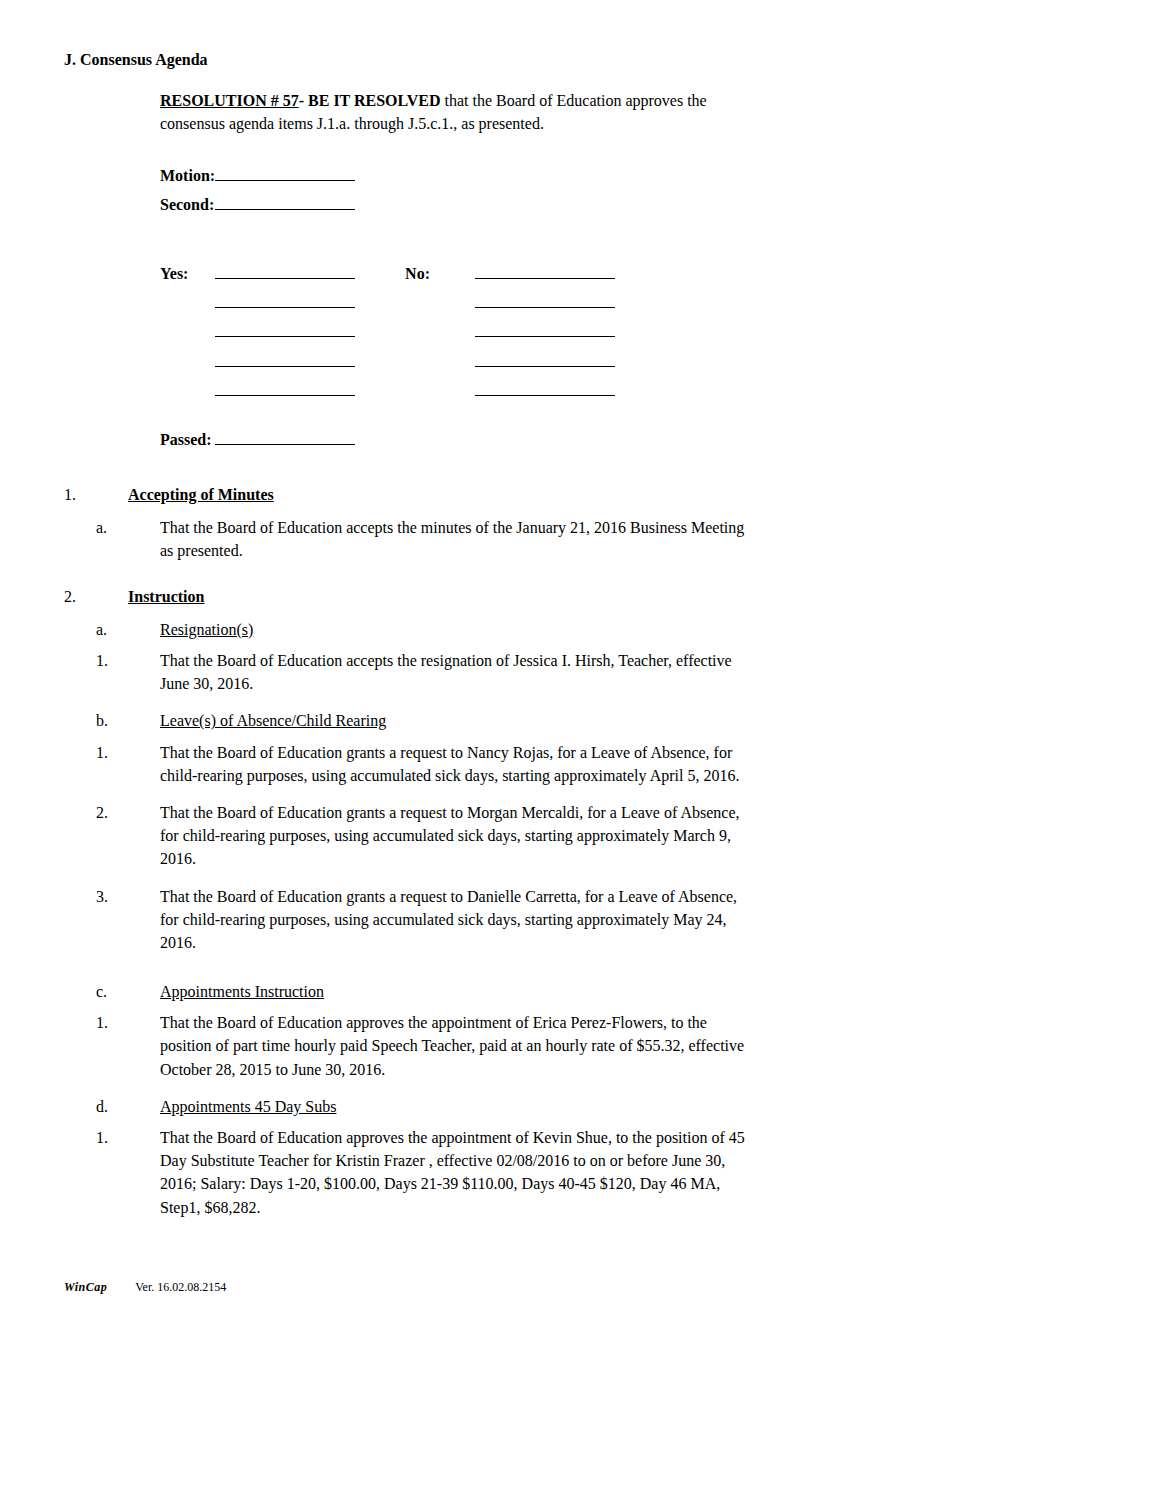J. Consensus Agenda
RESOLUTION # 57- BE IT RESOLVED that the Board of Education approves the consensus agenda items J.1.a. through J.5.c.1., as presented.
| Motion: | | | |
| Second: | | | |
| Yes: | | No: | |
| Passed: | | | |
1. Accepting of Minutes
a. That the Board of Education accepts the minutes of the January 21, 2016 Business Meeting as presented.
2. Instruction
a. Resignation(s)
1. That the Board of Education accepts the resignation of Jessica I. Hirsh, Teacher, effective June 30, 2016.
b. Leave(s) of Absence/Child Rearing
1. That the Board of Education grants a request to Nancy Rojas, for a Leave of Absence, for child-rearing purposes, using accumulated sick days, starting approximately April 5, 2016.
2. That the Board of Education grants a request to Morgan Mercaldi, for a Leave of Absence, for child-rearing purposes, using accumulated sick days, starting approximately March 9, 2016.
3. That the Board of Education grants a request to Danielle Carretta, for a Leave of Absence, for child-rearing purposes, using accumulated sick days, starting approximately May 24, 2016.
c. Appointments Instruction
1. That the Board of Education approves the appointment of Erica Perez-Flowers, to the position of part time hourly paid Speech Teacher, paid at an hourly rate of $55.32, effective October 28, 2015 to June 30, 2016.
d. Appointments 45 Day Subs
1. That the Board of Education approves the appointment of Kevin Shue, to the position of 45 Day Substitute Teacher for Kristin Frazer , effective 02/08/2016 to on or before June 30, 2016; Salary: Days 1-20, $100.00, Days 21-39 $110.00, Days 40-45 $120, Day 46 MA, Step1, $68,282.
WinCap Ver. 16.02.08.2154